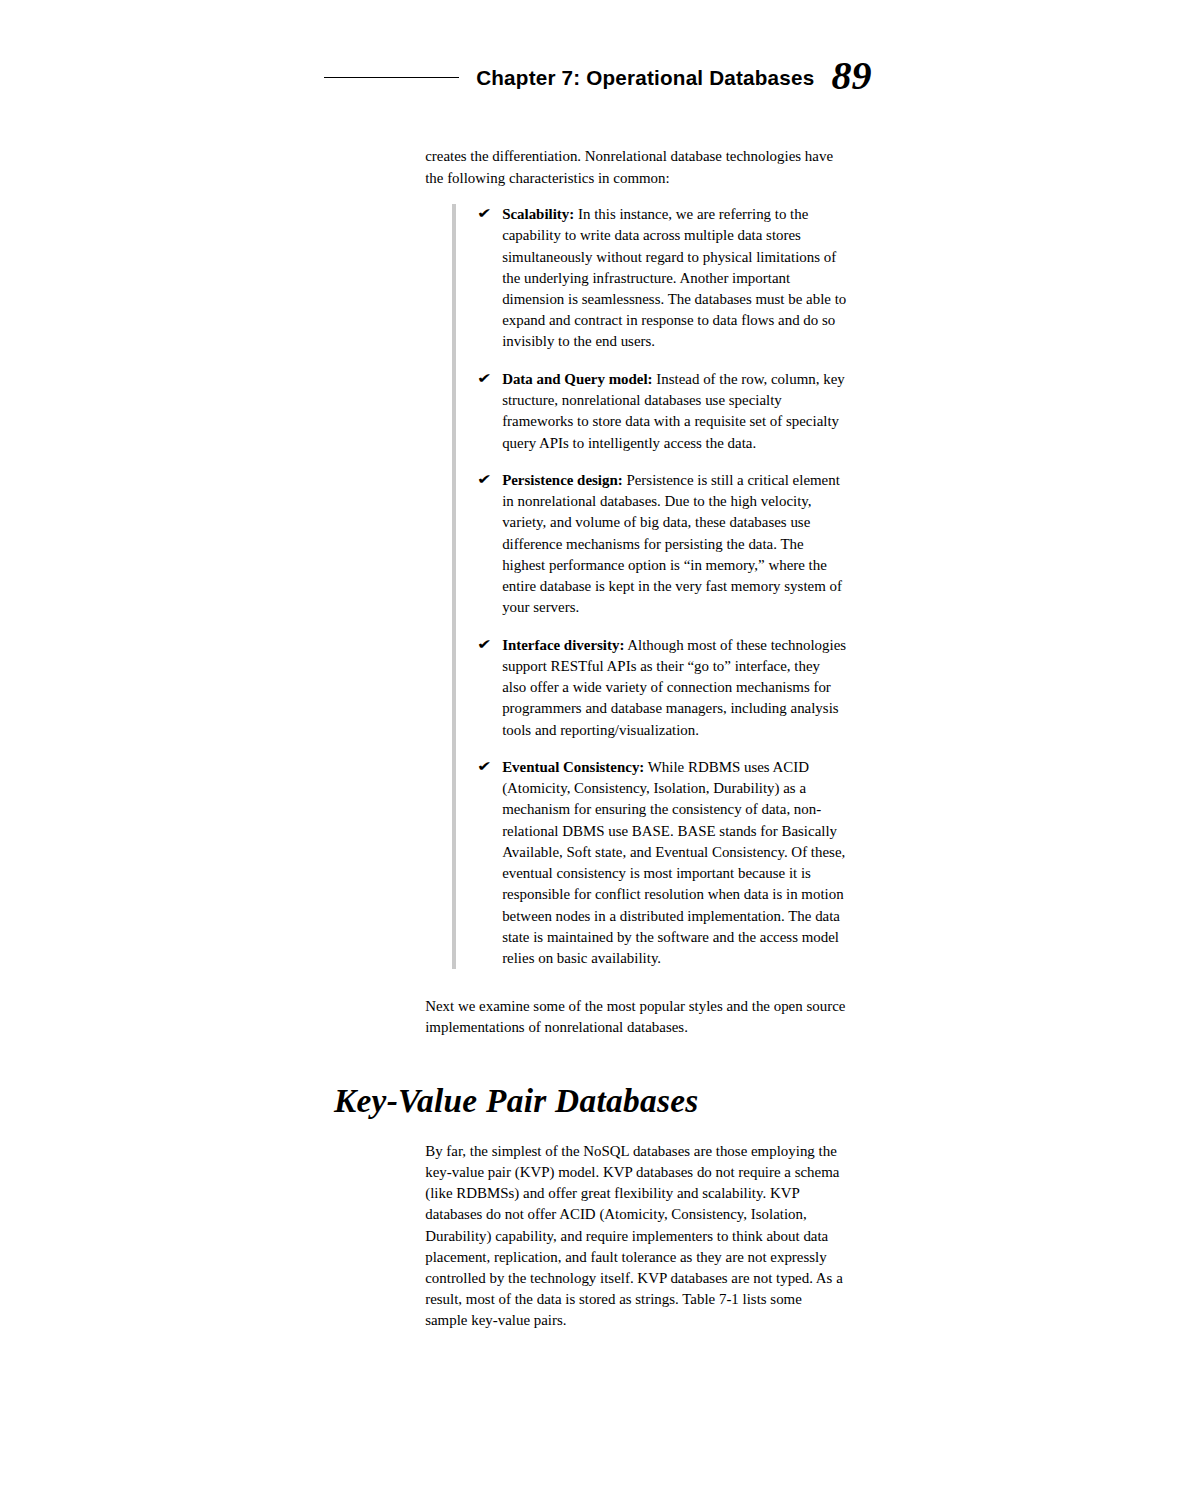Chapter 7: Operational Databases
89
creates the differentiation. Nonrelational database technologies have the following characteristics in common:
✔
Scalability: In this instance, we are referring to the capability to write data across multiple data stores simultaneously without regard to physical limitations of the underlying infrastructure. Another important dimension is seamlessness. The databases must be able to expand and contract in response to data flows and do so invisibly to the end users.
✔
Data and Query model: Instead of the row, column, key structure, nonrelational databases use specialty frameworks to store data with a requisite set of specialty query APIs to intelligently access the data.
✔
Persistence design: Persistence is still a critical element in nonrelational databases. Due to the high velocity, variety, and volume of big data, these databases use difference mechanisms for persisting the data. The highest performance option is “in memory,” where the entire database is kept in the very fast memory system of your servers.
✔
Interface diversity: Although most of these technologies support RESTful APIs as their “go to” interface, they also offer a wide variety of connection mechanisms for programmers and database managers, including analysis tools and reporting/visualization.
✔
Eventual Consistency: While RDBMS uses ACID (Atomicity, Consistency, Isolation, Durability) as a mechanism for ensuring the consistency of data, non-relational DBMS use BASE. BASE stands for Basically Available, Soft state, and Eventual Consistency. Of these, eventual consistency is most important because it is responsible for conflict resolution when data is in motion between nodes in a distributed implementation. The data state is maintained by the software and the access model relies on basic availability.
Next we examine some of the most popular styles and the open source implementations of nonrelational databases.
Key-Value Pair Databases
By far, the simplest of the NoSQL databases are those employing the key-value pair (KVP) model. KVP databases do not require a schema (like RDBMSs) and offer great flexibility and scalability. KVP databases do not offer ACID (Atomicity, Consistency, Isolation, Durability) capability, and require implementers to think about data placement, replication, and fault tolerance as they are not expressly controlled by the technology itself. KVP databases are not typed. As a result, most of the data is stored as strings. Table 7-1 lists some sample key-value pairs.